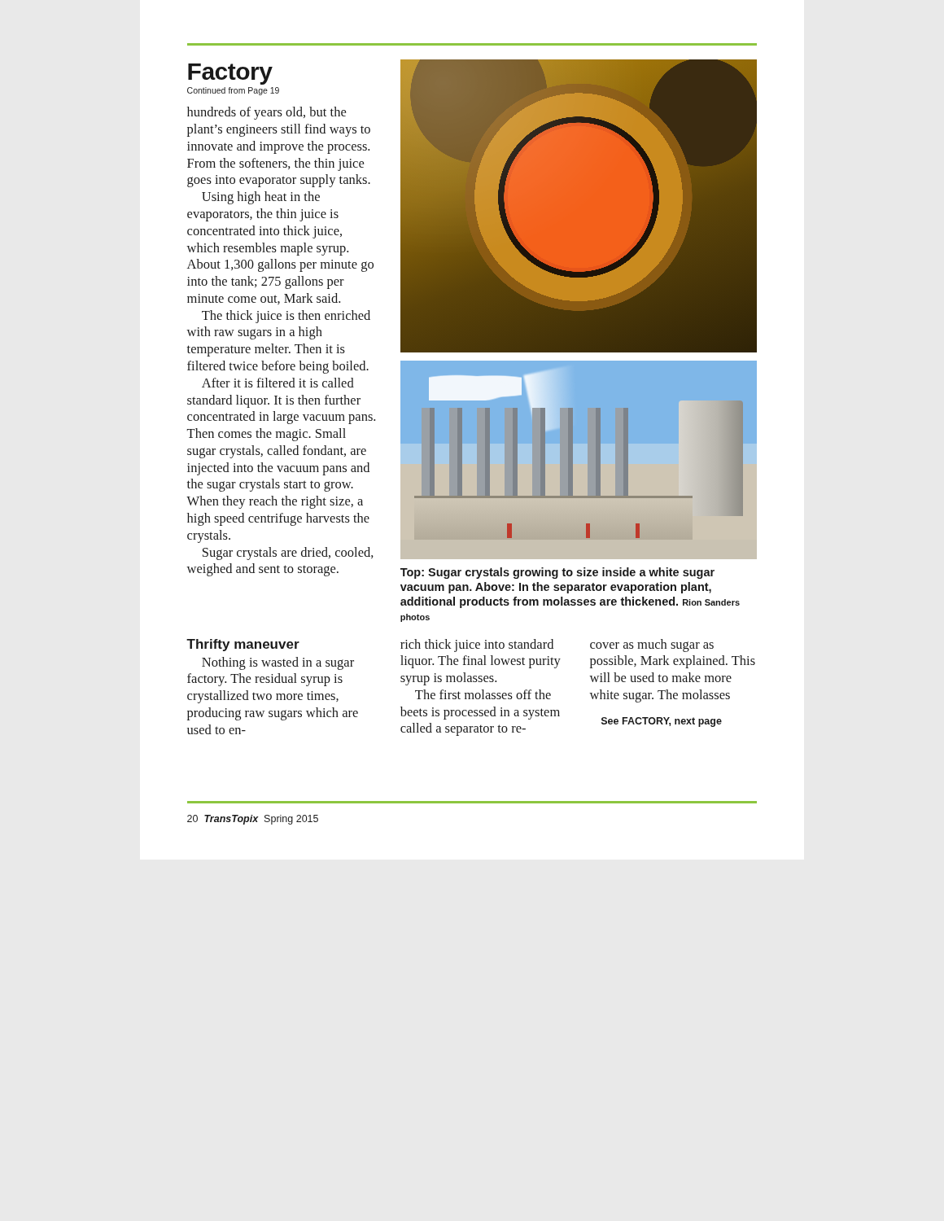Factory
Continued from Page 19
hundreds of years old, but the plant’s engineers still find ways to innovate and improve the process.
From the softeners, the thin juice goes into evaporator supply tanks.
Using high heat in the evaporators, the thin juice is concentrated into thick juice, which resembles maple syrup. About 1,300 gallons per minute go into the tank; 275 gallons per minute come out, Mark said.
The thick juice is then enriched with raw sugars in a high temperature melter. Then it is filtered twice before being boiled.
After it is filtered it is called standard liquor. It is then further concentrated in large vacuum pans. Then comes the magic. Small sugar crystals, called fondant, are injected into the vacuum pans and the sugar crystals start to grow. When they reach the right size, a high speed centrifuge harvests the crystals.
Sugar crystals are dried, cooled, weighed and sent to storage.
Top: Sugar crystals growing to size inside a white sugar vacuum pan. Above: In the separator evaporation plant, additional products from molasses are thickened. Rion Sanders photos
Thrifty maneuver
Nothing is wasted in a sugar factory. The residual syrup is crystallized two more times, producing raw sugars which are used to en-
rich thick juice into standard liquor. The final lowest purity syrup is molasses.
The first molasses off the beets is processed in a system called a separator to re-
cover as much sugar as possible, Mark explained. This will be used to make more white sugar. The molasses
See FACTORY, next page
20 TransTopix Spring 2015